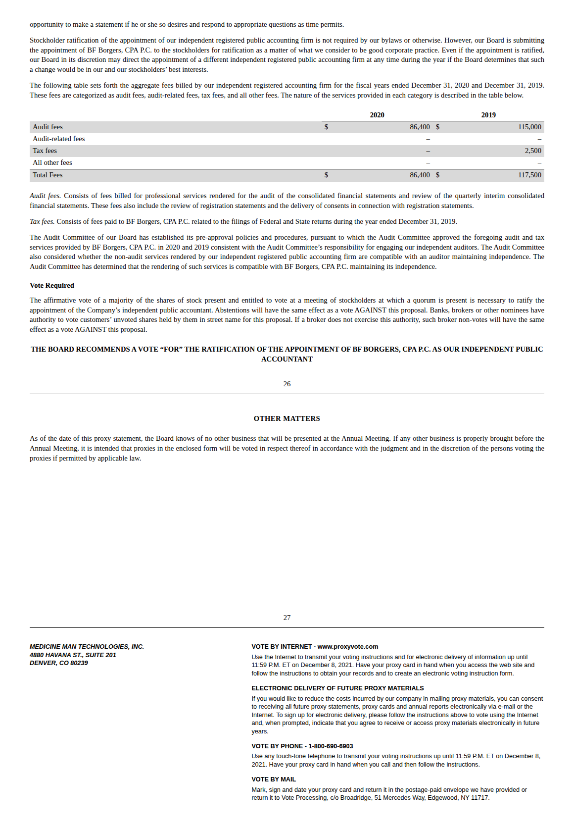opportunity to make a statement if he or she so desires and respond to appropriate questions as time permits.
Stockholder ratification of the appointment of our independent registered public accounting firm is not required by our bylaws or otherwise. However, our Board is submitting the appointment of BF Borgers, CPA P.C. to the stockholders for ratification as a matter of what we consider to be good corporate practice. Even if the appointment is ratified, our Board in its discretion may direct the appointment of a different independent registered public accounting firm at any time during the year if the Board determines that such a change would be in our and our stockholders’ best interests.
The following table sets forth the aggregate fees billed by our independent registered accounting firm for the fiscal years ended December 31, 2020 and December 31, 2019. These fees are categorized as audit fees, audit-related fees, tax fees, and all other fees. The nature of the services provided in each category is described in the table below.
| | 2020 | 2019 |
| --- | --- | --- |
| Audit fees | $ | 86,400 | $ | 115,000 |
| Audit-related fees | | – | | – |
| Tax fees | | – | | 2,500 |
| All other fees | | – | | – |
| Total Fees | $ | 86,400 | $ | 117,500 |
Audit fees. Consists of fees billed for professional services rendered for the audit of the consolidated financial statements and review of the quarterly interim consolidated financial statements. These fees also include the review of registration statements and the delivery of consents in connection with registration statements.
Tax fees. Consists of fees paid to BF Borgers, CPA P.C. related to the filings of Federal and State returns during the year ended December 31, 2019.
The Audit Committee of our Board has established its pre-approval policies and procedures, pursuant to which the Audit Committee approved the foregoing audit and tax services provided by BF Borgers, CPA P.C. in 2020 and 2019 consistent with the Audit Committee’s responsibility for engaging our independent auditors. The Audit Committee also considered whether the non-audit services rendered by our independent registered public accounting firm are compatible with an auditor maintaining independence. The Audit Committee has determined that the rendering of such services is compatible with BF Borgers, CPA P.C. maintaining its independence.
Vote Required
The affirmative vote of a majority of the shares of stock present and entitled to vote at a meeting of stockholders at which a quorum is present is necessary to ratify the appointment of the Company’s independent public accountant. Abstentions will have the same effect as a vote AGAINST this proposal. Banks, brokers or other nominees have authority to vote customers’ unvoted shares held by them in street name for this proposal. If a broker does not exercise this authority, such broker non-votes will have the same effect as a vote AGAINST this proposal.
THE BOARD RECOMMENDS A VOTE “FOR” THE RATIFICATION OF THE APPOINTMENT OF BF BORGERS, CPA P.C. AS OUR INDEPENDENT PUBLIC ACCOUNTANT
26
OTHER MATTERS
As of the date of this proxy statement, the Board knows of no other business that will be presented at the Annual Meeting. If any other business is properly brought before the Annual Meeting, it is intended that proxies in the enclosed form will be voted in respect thereof in accordance with the judgment and in the discretion of the persons voting the proxies if permitted by applicable law.
27
MEDICINE MAN TECHNOLOGIES, INC.
4880 HAVANA ST., SUITE 201
DENVER, CO 80239
VOTE BY INTERNET - www.proxyvote.com
Use the Internet to transmit your voting instructions and for electronic delivery of information up until 11:59 P.M. ET on December 8, 2021. Have your proxy card in hand when you access the web site and follow the instructions to obtain your records and to create an electronic voting instruction form.
ELECTRONIC DELIVERY OF FUTURE PROXY MATERIALS
If you would like to reduce the costs incurred by our company in mailing proxy materials, you can consent to receiving all future proxy statements, proxy cards and annual reports electronically via e-mail or the Internet. To sign up for electronic delivery, please follow the instructions above to vote using the Internet and, when prompted, indicate that you agree to receive or access proxy materials electronically in future years.
VOTE BY PHONE - 1-800-690-6903
Use any touch-tone telephone to transmit your voting instructions up until 11:59 P.M. ET on December 8, 2021. Have your proxy card in hand when you call and then follow the instructions.
VOTE BY MAIL
Mark, sign and date your proxy card and return it in the postage-paid envelope we have provided or return it to Vote Processing, c/o Broadridge, 51 Mercedes Way, Edgewood, NY 11717.